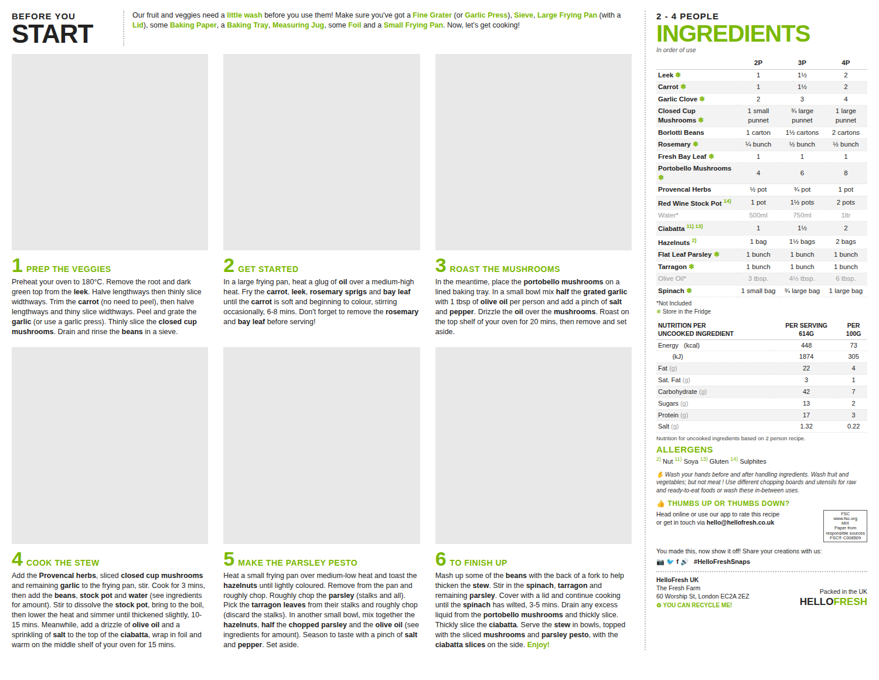BEFORE YOU
START
Our fruit and veggies need a little wash before you use them! Make sure you've got a Fine Grater (or Garlic Press), Sieve, Large Frying Pan (with a Lid), some Baking Paper, a Baking Tray, Measuring Jug, some Foil and a Small Frying Pan. Now, let's get cooking!
1 PREP THE VEGGIES
Preheat your oven to 180°C. Remove the root and dark green top from the leek. Halve lengthways then thinly slice widthways. Trim the carrot (no need to peel), then halve lengthways and thiny slice widthways. Peel and grate the garlic (or use a garlic press). Thinly slice the closed cup mushrooms. Drain and rinse the beans in a sieve.
2 GET STARTED
In a large frying pan, heat a glug of oil over a medium-high heat. Fry the carrot, leek, rosemary sprigs and bay leaf until the carrot is soft and beginning to colour, stirring occasionally, 6-8 mins. Don't forget to remove the rosemary and bay leaf before serving!
3 ROAST THE MUSHROOMS
In the meantime, place the portobello mushrooms on a lined baking tray. In a small bowl mix half the grated garlic with 1 tbsp of olive oil per person and add a pinch of salt and pepper. Drizzle the oil over the mushrooms. Roast on the top shelf of your oven for 20 mins, then remove and set aside.
4 COOK THE STEW
Add the Provencal herbs, sliced closed cup mushrooms and remaining garlic to the frying pan, stir. Cook for 3 mins, then add the beans, stock pot and water (see ingredients for amount). Stir to dissolve the stock pot, bring to the boil, then lower the heat and simmer until thickened slightly, 10-15 mins. Meanwhile, add a drizzle of olive oil and a sprinkling of salt to the top of the ciabatta, wrap in foil and warm on the middle shelf of your oven for 15 mins.
5 MAKE THE PARSLEY PESTO
Heat a small frying pan over medium-low heat and toast the hazelnuts until lightly coloured. Remove from the pan and roughly chop. Roughly chop the parsley (stalks and all). Pick the tarragon leaves from their stalks and roughly chop (discard the stalks). In another small bowl, mix together the hazelnuts, half the chopped parsley and the olive oil (see ingredients for amount). Season to taste with a pinch of salt and pepper. Set aside.
6 TO FINISH UP
Mash up some of the beans with the back of a fork to help thicken the stew. Stir in the spinach, tarragon and remaining parsley. Cover with a lid and continue cooking until the spinach has wilted, 3-5 mins. Drain any excess liquid from the portobello mushrooms and thickly slice. Thickly slice the ciabatta. Serve the stew in bowls, topped with the sliced mushrooms and parsley pesto, with the ciabatta slices on the side. Enjoy!
2 - 4 PEOPLE
INGREDIENTS
In order of use
| | 2P | 3P | 4P |
| --- | --- | --- | --- |
| Leek ❄ | 1 | 1½ | 2 |
| Carrot ❄ | 1 | 1½ | 2 |
| Garlic Clove ❄ | 2 | 3 | 4 |
| Closed Cup Mushrooms ❄ | 1 small punnet | ¾ large punnet | 1 large punnet |
| Borlotti Beans | 1 carton | 1½ cartons | 2 cartons |
| Rosemary ❄ | ¼ bunch | ½ bunch | ½ bunch |
| Fresh Bay Leaf ❄ | 1 | 1 | 1 |
| Portobello Mushrooms ❄ | 4 | 6 | 8 |
| Provencal Herbs | ½ pot | ¾ pot | 1 pot |
| Red Wine Stock Pot 14) | 1 pot | 1½ pots | 2 pots |
| Water* | 500ml | 750ml | 1ltr |
| Ciabatta 11) 13) | 1 | 1½ | 2 |
| Hazelnuts 2) | 1 bag | 1½ bags | 2 bags |
| Flat Leaf Parsley ❄ | 1 bunch | 1 bunch | 1 bunch |
| Tarragon ❄ | 1 bunch | 1 bunch | 1 bunch |
| Olive Oil* | 3 tbsp. | 4½ tbsp. | 6 tbsp. |
| Spinach ❄ | 1 small bag | ¾ large bag | 1 large bag |
*Not Included
❄ Store in the Fridge
| NUTRITION PER UNCOOKED INGREDIENT | PER SERVING 614G | PER 100G |
| --- | --- | --- |
| Energy (kcal) | 448 | 73 |
| (kJ) | 1874 | 305 |
| Fat (g) | 22 | 4 |
| Sat. Fat (g) | 3 | 1 |
| Carbohydrate (g) | 42 | 7 |
| Sugars (g) | 13 | 2 |
| Protein (g) | 17 | 3 |
| Salt (g) | 1.32 | 0.22 |
Nutrition for uncooked ingredients based on 2 person recipe.
ALLERGENS
2) Nut 11) Soya 13) Gluten 14) Sulphites
✋ Wash your hands before and after handling ingredients. Wash fruit and vegetables; but not meat ! Use different chopping boards and utensils for raw and ready-to-eat foods or wash these in-between uses.
👍 THUMBS UP OR THUMBS DOWN?
FSC
www.fsc.org
MIX
Paper from
responsible sources
FSC® C008509
Head online or use our app to rate this recipe
or get in touch via hello@hellofresh.co.uk
You made this, now show it off! Share your creations with us:
📷 🐦 f 🔊 #HelloFreshSnaps
HelloFresh UK The Fresh Farm
60 Worship St, London EC2A 2EZ
♻ YOU CAN RECYCLE ME!
Packed in the UK
HELLO FRESH